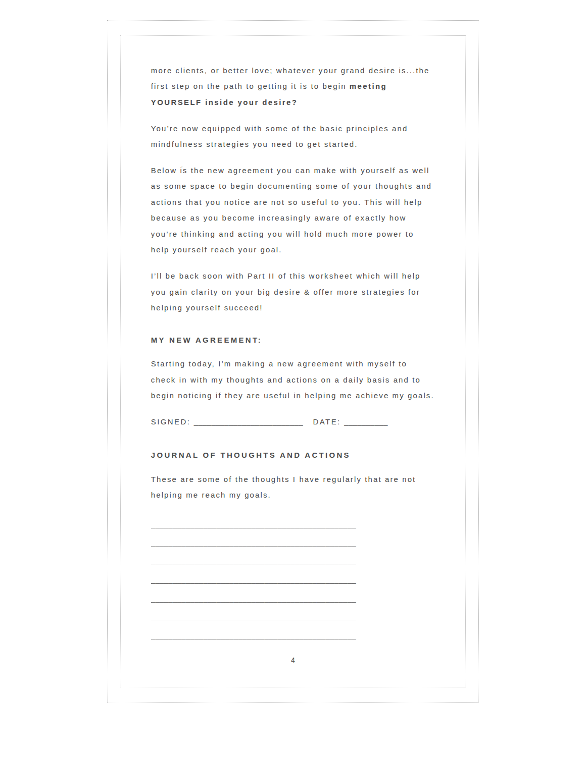more clients, or better love; whatever your grand desire is...the first step on the path to getting it is to begin meeting YOURSELF inside your desire?
You’re now equipped with some of the basic principles and mindfulness strategies you need to get started.
Below is the new agreement you can make with yourself as well as some space to begin documenting some of your thoughts and actions that you notice are not so useful to you. This will help because as you become increasingly aware of exactly how you’re thinking and acting you will hold much more power to help yourself reach your goal.
I’ll be back soon with Part II of this worksheet which will help you gain clarity on your big desire & offer more strategies for helping yourself succeed!
MY NEW AGREEMENT:
Starting today, I’m making a new agreement with myself to check in with my thoughts and actions on a daily basis and to begin noticing if they are useful in helping me achieve my goals.
SIGNED: _________________________ DATE: __________
JOURNAL OF THOUGHTS AND ACTIONS
These are some of the thoughts I have regularly that are not helping me reach my goals.
_______________________________________________
_______________________________________________
_______________________________________________
_______________________________________________
_______________________________________________
_______________________________________________
_______________________________________________
4